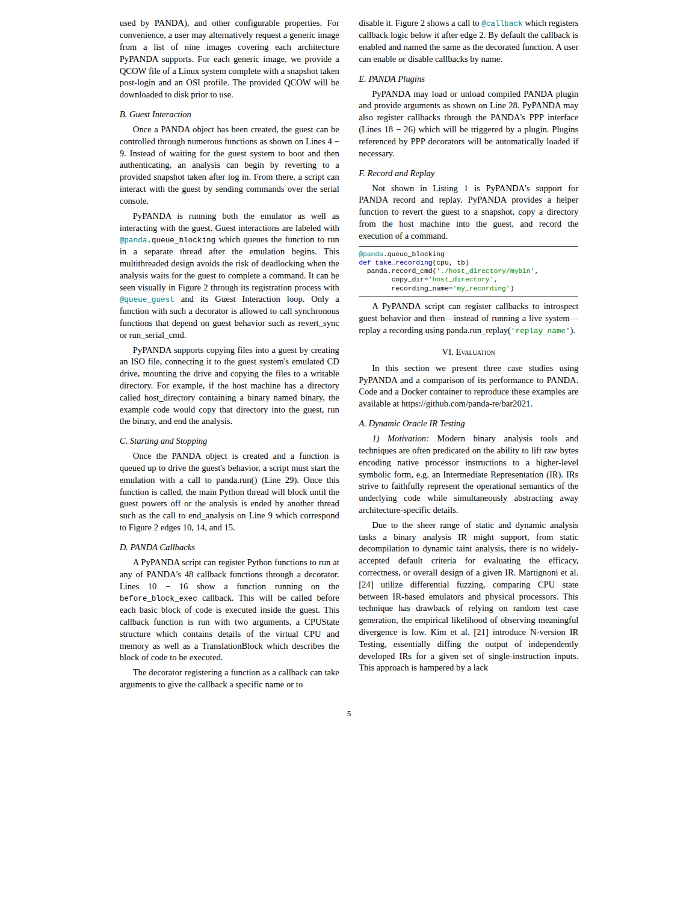used by PANDA), and other configurable properties. For convenience, a user may alternatively request a generic image from a list of nine images covering each architecture PyPANDA supports. For each generic image, we provide a QCOW file of a Linux system complete with a snapshot taken post-login and an OSI profile. The provided QCOW will be downloaded to disk prior to use.
B. Guest Interaction
Once a PANDA object has been created, the guest can be controlled through numerous functions as shown on Lines 4 − 9. Instead of waiting for the guest system to boot and then authenticating, an analysis can begin by reverting to a provided snapshot taken after log in. From there, a script can interact with the guest by sending commands over the serial console.
PyPANDA is running both the emulator as well as interacting with the guest. Guest interactions are labeled with @panda.queue_blocking which queues the function to run in a separate thread after the emulation begins. This multithreaded design avoids the risk of deadlocking when the analysis waits for the guest to complete a command. It can be seen visually in Figure 2 through its registration process with @queue_guest and its Guest Interaction loop. Only a function with such a decorator is allowed to call synchronous functions that depend on guest behavior such as revert_sync or run_serial_cmd.
PyPANDA supports copying files into a guest by creating an ISO file, connecting it to the guest system's emulated CD drive, mounting the drive and copying the files to a writable directory. For example, if the host machine has a directory called host_directory containing a binary named binary, the example code would copy that directory into the guest, run the binary, and end the analysis.
C. Starting and Stopping
Once the PANDA object is created and a function is queued up to drive the guest's behavior, a script must start the emulation with a call to panda.run() (Line 29). Once this function is called, the main Python thread will block until the guest powers off or the analysis is ended by another thread such as the call to end_analysis on Line 9 which correspond to Figure 2 edges 10, 14, and 15.
D. PANDA Callbacks
A PyPANDA script can register Python functions to run at any of PANDA's 48 callback functions through a decorator. Lines 10 − 16 show a function running on the before_block_exec callback. This will be called before each basic block of code is executed inside the guest. This callback function is run with two arguments, a CPUState structure which contains details of the virtual CPU and memory as well as a TranslationBlock which describes the block of code to be executed.
The decorator registering a function as a callback can take arguments to give the callback a specific name or to
disable it. Figure 2 shows a call to @callback which registers callback logic below it after edge 2. By default the callback is enabled and named the same as the decorated function. A user can enable or disable callbacks by name.
E. PANDA Plugins
PyPANDA may load or unload compiled PANDA plugin and provide arguments as shown on Line 28. PyPANDA may also register callbacks through the PANDA's PPP interface (Lines 18 − 26) which will be triggered by a plugin. Plugins referenced by PPP decorators will be automatically loaded if necessary.
F. Record and Replay
Not shown in Listing 1 is PyPANDA's support for PANDA record and replay. PyPANDA provides a helper function to revert the guest to a snapshot, copy a directory from the host machine into the guest, and record the execution of a command.
@panda.queue_blocking def take_recording(cpu, tb) panda.record_cmd('./host_directory/mybin', copy_dir='host_directory', recording_name='my_recording')
A PyPANDA script can register callbacks to introspect guest behavior and then—instead of running a live system—replay a recording using panda.run_replay('replay_name').
VI. Evaluation
In this section we present three case studies using PyPANDA and a comparison of its performance to PANDA. Code and a Docker container to reproduce these examples are available at https://github.com/panda-re/bar2021.
A. Dynamic Oracle IR Testing
1) Motivation: Modern binary analysis tools and techniques are often predicated on the ability to lift raw bytes encoding native processor instructions to a higher-level symbolic form, e.g. an Intermediate Representation (IR). IRs strive to faithfully represent the operational semantics of the underlying code while simultaneously abstracting away architecture-specific details.
Due to the sheer range of static and dynamic analysis tasks a binary analysis IR might support, from static decompilation to dynamic taint analysis, there is no widely-accepted default criteria for evaluating the efficacy, correctness, or overall design of a given IR. Martignoni et al. [24] utilize differential fuzzing, comparing CPU state between IR-based emulators and physical processors. This technique has drawback of relying on random test case generation, the empirical likelihood of observing meaningful divergence is low. Kim et al. [21] introduce N-version IR Testing, essentially diffing the output of independently developed IRs for a given set of single-instruction inputs. This approach is hampered by a lack
5